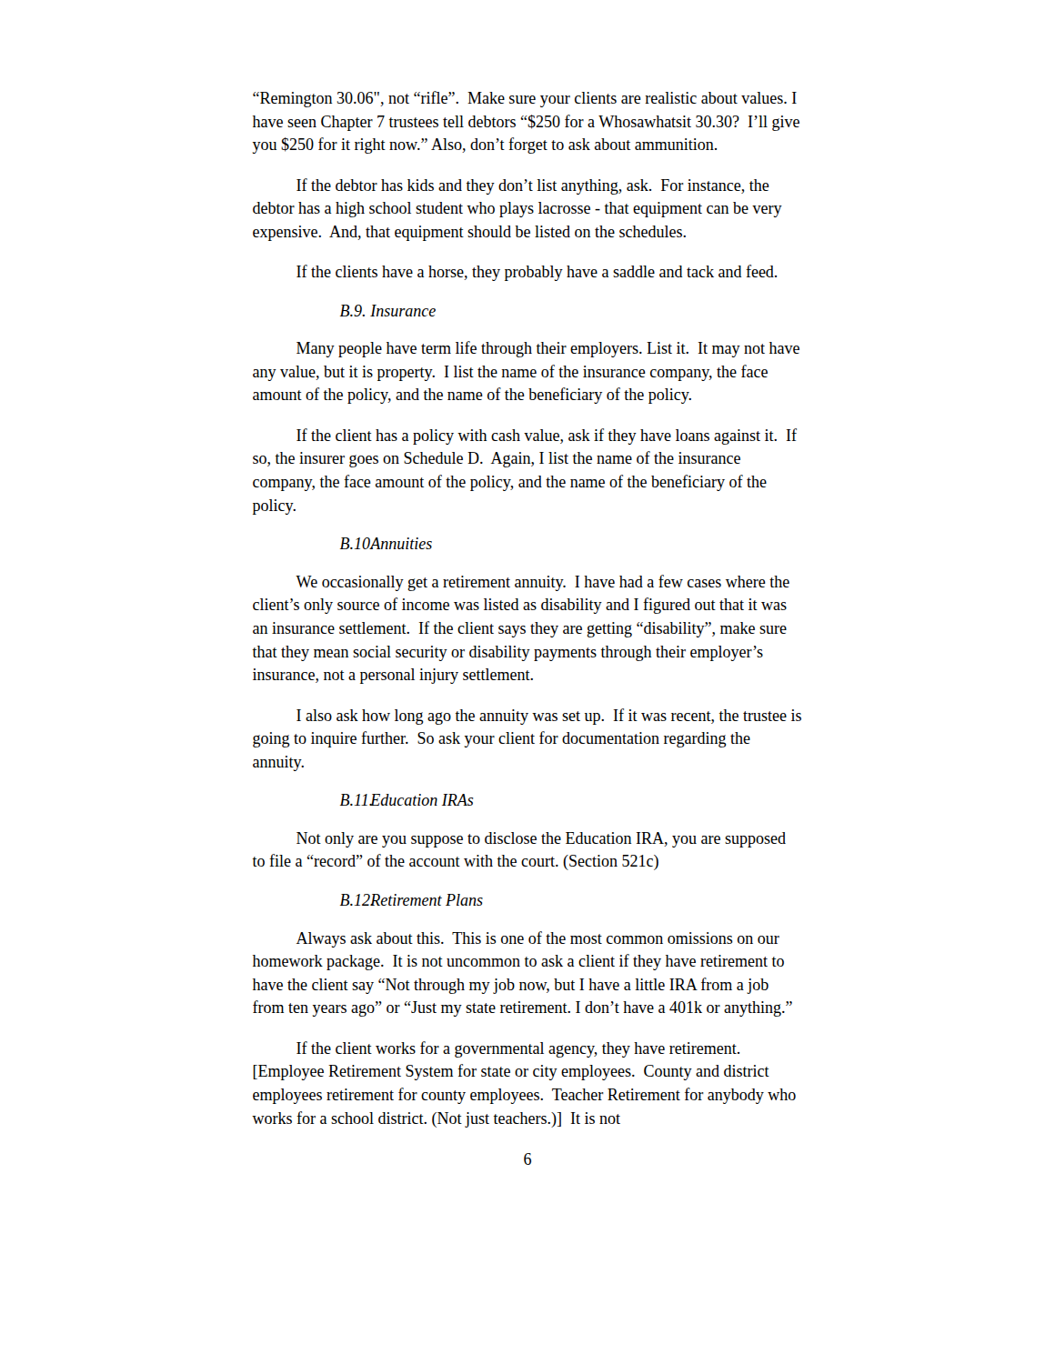“Remington 30.06", not “rifle”. Make sure your clients are realistic about values. I have seen Chapter 7 trustees tell debtors “$250 for a Whosawhatsit 30.30? I’ll give you $250 for it right now.” Also, don’t forget to ask about ammunition.
If the debtor has kids and they don’t list anything, ask. For instance, the debtor has a high school student who plays lacrosse - that equipment can be very expensive. And, that equipment should be listed on the schedules.
If the clients have a horse, they probably have a saddle and tack and feed.
B.9. Insurance
Many people have term life through their employers. List it. It may not have any value, but it is property. I list the name of the insurance company, the face amount of the policy, and the name of the beneficiary of the policy.
If the client has a policy with cash value, ask if they have loans against it. If so, the insurer goes on Schedule D. Again, I list the name of the insurance company, the face amount of the policy, and the name of the beneficiary of the policy.
B.10. Annuities
We occasionally get a retirement annuity. I have had a few cases where the client’s only source of income was listed as disability and I figured out that it was an insurance settlement. If the client says they are getting “disability”, make sure that they mean social security or disability payments through their employer’s insurance, not a personal injury settlement.
I also ask how long ago the annuity was set up. If it was recent, the trustee is going to inquire further. So ask your client for documentation regarding the annuity.
B.11. Education IRAs
Not only are you suppose to disclose the Education IRA, you are supposed to file a “record” of the account with the court. (Section 521c)
B.12. Retirement Plans
Always ask about this. This is one of the most common omissions on our homework package. It is not uncommon to ask a client if they have retirement to have the client say “Not through my job now, but I have a little IRA from a job from ten years ago” or “Just my state retirement. I don’t have a 401k or anything.”
If the client works for a governmental agency, they have retirement. [Employee Retirement System for state or city employees. County and district employees retirement for county employees. Teacher Retirement for anybody who works for a school district. (Not just teachers.)] It is not
6